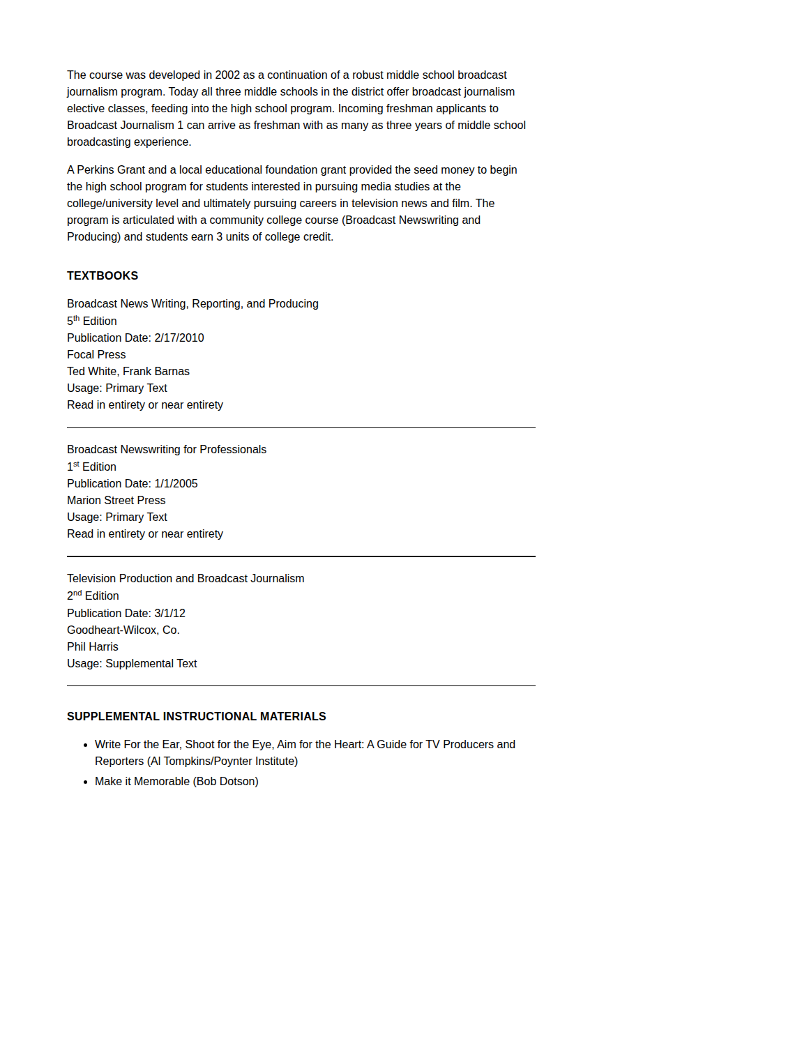The course was developed in 2002 as a continuation of a robust middle school broadcast journalism program. Today all three middle schools in the district offer broadcast journalism elective classes, feeding into the high school program. Incoming freshman applicants to Broadcast Journalism 1 can arrive as freshman with as many as three years of middle school broadcasting experience.
A Perkins Grant and a local educational foundation grant provided the seed money to begin the high school program for students interested in pursuing media studies at the college/university level and ultimately pursuing careers in television news and film. The program is articulated with a community college course (Broadcast Newswriting and Producing) and students earn 3 units of college credit.
TEXTBOOKS
Broadcast News Writing, Reporting, and Producing
5th Edition
Publication Date: 2/17/2010
Focal Press
Ted White, Frank Barnas
Usage: Primary Text
Read in entirety or near entirety
Broadcast Newswriting for Professionals
1st Edition
Publication Date: 1/1/2005
Marion Street Press
Usage: Primary Text
Read in entirety or near entirety
Television Production and Broadcast Journalism
2nd Edition
Publication Date: 3/1/12
Goodheart-Wilcox, Co.
Phil Harris
Usage: Supplemental Text
SUPPLEMENTAL INSTRUCTIONAL MATERIALS
Write For the Ear, Shoot for the Eye, Aim for the Heart: A Guide for TV Producers and Reporters (Al Tompkins/Poynter Institute)
Make it Memorable (Bob Dotson)